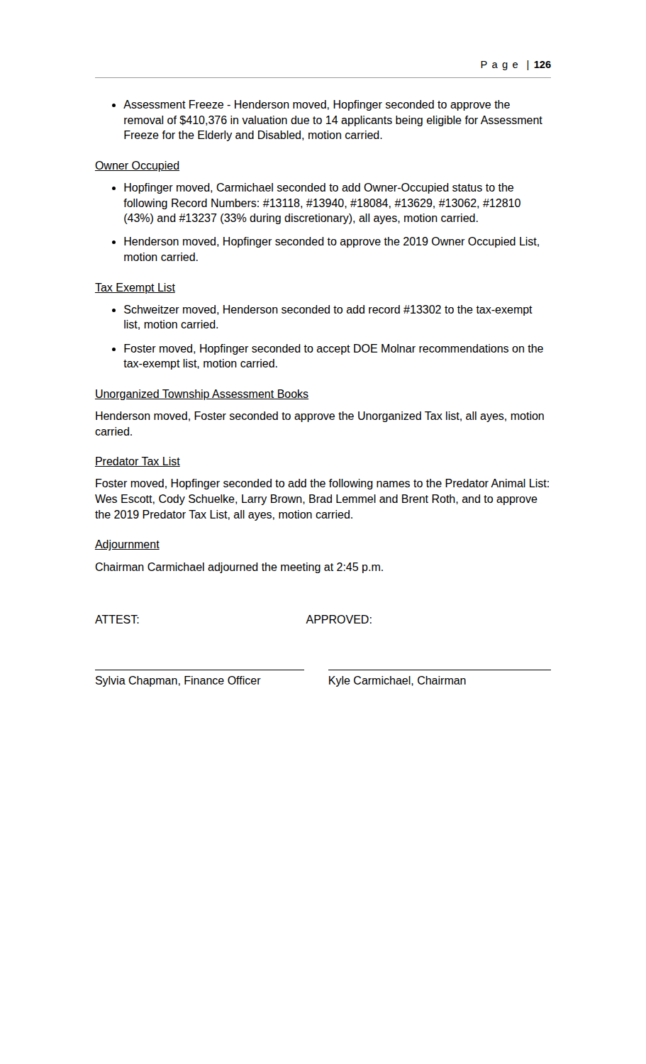P a g e | 126
Assessment Freeze - Henderson moved, Hopfinger seconded to approve the removal of $410,376 in valuation due to 14 applicants being eligible for Assessment Freeze for the Elderly and Disabled, motion carried.
Owner Occupied
Hopfinger moved, Carmichael seconded to add Owner-Occupied status to the following Record Numbers: #13118, #13940, #18084, #13629, #13062, #12810 (43%) and #13237 (33% during discretionary), all ayes, motion carried.
Henderson moved, Hopfinger seconded to approve the 2019 Owner Occupied List, motion carried.
Tax Exempt List
Schweitzer moved, Henderson seconded to add record #13302 to the tax-exempt list, motion carried.
Foster moved, Hopfinger seconded to accept DOE Molnar recommendations on the tax-exempt list, motion carried.
Unorganized Township Assessment Books
Henderson moved, Foster seconded to approve the Unorganized Tax list, all ayes, motion carried.
Predator Tax List
Foster moved, Hopfinger seconded to add the following names to the Predator Animal List: Wes Escott, Cody Schuelke, Larry Brown, Brad Lemmel and Brent Roth, and to approve the 2019 Predator Tax List, all ayes, motion carried.
Adjournment
Chairman Carmichael adjourned the meeting at 2:45 p.m.
ATTEST:
APPROVED:
Sylvia Chapman, Finance Officer
Kyle Carmichael, Chairman